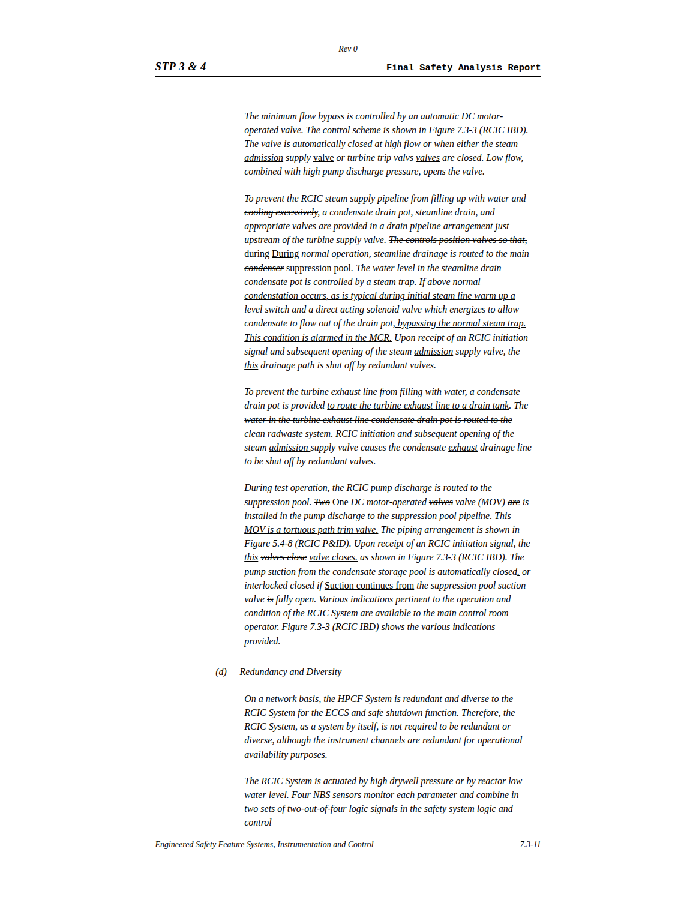Rev 0
STP 3 & 4
Final Safety Analysis Report
The minimum flow bypass is controlled by an automatic DC motor- operated valve. The control scheme is shown in Figure 7.3-3 (RCIC IBD). The valve is automatically closed at high flow or when either the steam admission supply valve or turbine trip valvs valves are closed. Low flow, combined with high pump discharge pressure, opens the valve.
To prevent the RCIC steam supply pipeline from filling up with water and cooling excessively, a condensate drain pot, steamline drain, and appropriate valves are provided in a drain pipeline arrangement just upstream of the turbine supply valve. The controls position valves so that, during During normal operation, steamline drainage is routed to the main condenser suppression pool. The water level in the steamline drain condensate pot is controlled by a steam trap. If above normal condenstation occurs, as is typical during initial steam line warm up a level switch and a direct acting solenoid valve which energizes to allow condensate to flow out of the drain pot, bypassing the normal steam trap. This condition is alarmed in the MCR. Upon receipt of an RCIC initiation signal and subsequent opening of the steam admission supply valve, the this drainage path is shut off by redundant valves.
To prevent the turbine exhaust line from filling with water, a condensate drain pot is provided to route the turbine exhaust line to a drain tank. The water in the turbine exhaust line condensate drain pot is routed to the clean radwaste system. RCIC initiation and subsequent opening of the steam admission supply valve causes the condensate exhaust drainage line to be shut off by redundant valves.
During test operation, the RCIC pump discharge is routed to the suppression pool. Two One DC motor-operated valves valve (MOV) are is installed in the pump discharge to the suppression pool pipeline. This MOV is a tortuous path trim valve. The piping arrangement is shown in Figure 5.4-8 (RCIC P&ID). Upon receipt of an RCIC initiation signal, the this valves close valve closes. as shown in Figure 7.3-3 (RCIC IBD). The pump suction from the condensate storage pool is automatically closed. or interlocked closed if Suction continues from the suppression pool suction valve is fully open. Various indications pertinent to the operation and condition of the RCIC System are available to the main control room operator. Figure 7.3-3 (RCIC IBD) shows the various indications provided.
(d) Redundancy and Diversity
On a network basis, the HPCF System is redundant and diverse to the RCIC System for the ECCS and safe shutdown function. Therefore, the RCIC System, as a system by itself, is not required to be redundant or diverse, although the instrument channels are redundant for operational availability purposes.
The RCIC System is actuated by high drywell pressure or by reactor low water level. Four NBS sensors monitor each parameter and combine in two sets of two-out-of-four logic signals in the safety system logic and control
Engineered Safety Feature Systems, Instrumentation and Control
7.3-11